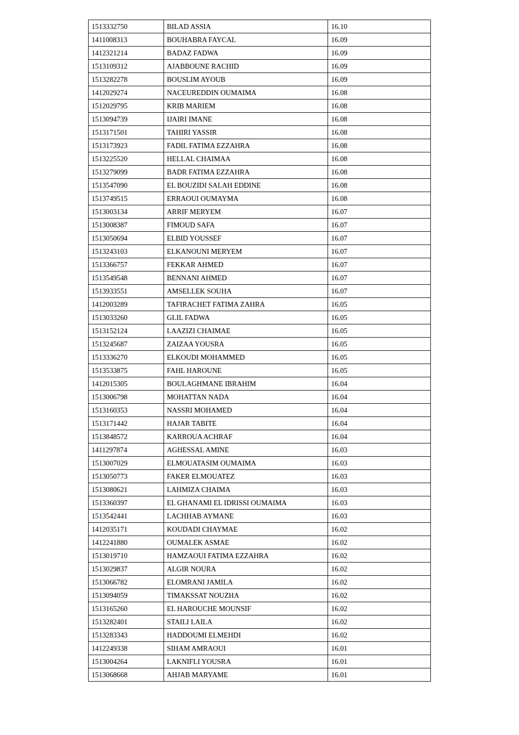| 1513332750 | BILAD ASSIA | 16.10 |
| 1411008313 | BOUHABRA FAYCAL | 16.09 |
| 1412321214 | BADAZ FADWA | 16.09 |
| 1513109312 | AJABBOUNE RACHID | 16.09 |
| 1513282278 | BOUSLIM AYOUB | 16.09 |
| 1412029274 | NACEUREDDIN OUMAIMA | 16.08 |
| 1512029795 | KRIB MARIEM | 16.08 |
| 1513094739 | IJAIRI IMANE | 16.08 |
| 1513171501 | TAHIRI YASSIR | 16.08 |
| 1513173923 | FADIL FATIMA EZZAHRA | 16.08 |
| 1513225520 | HELLAL CHAIMAA | 16.08 |
| 1513279099 | BADR FATIMA EZZAHRA | 16.08 |
| 1513547090 | EL BOUZIDI SALAH EDDINE | 16.08 |
| 1513749515 | ERRAOUI OUMAYMA | 16.08 |
| 1513003134 | ARRIF MERYEM | 16.07 |
| 1513008387 | FIMOUD SAFA | 16.07 |
| 1513050694 | ELBID YOUSSEF | 16.07 |
| 1513243103 | ELKANOUNI MERYEM | 16.07 |
| 1513366757 | FEKKAR AHMED | 16.07 |
| 1513549548 | BENNANI AHMED | 16.07 |
| 1513933551 | AMSELLEK SOUHA | 16.07 |
| 1412003289 | TAFIRACHET FATIMA ZAHRA | 16.05 |
| 1513033260 | GLIL FADWA | 16.05 |
| 1513152124 | LAAZIZI CHAIMAE | 16.05 |
| 1513245687 | ZAIZAA YOUSRA | 16.05 |
| 1513336270 | ELKOUDI MOHAMMED | 16.05 |
| 1513533875 | FAHL HAROUNE | 16.05 |
| 1412015305 | BOULAGHMANE IBRAHIM | 16.04 |
| 1513006798 | MOHATTAN NADA | 16.04 |
| 1513160353 | NASSRI MOHAMED | 16.04 |
| 1513171442 | HAJAR TABITE | 16.04 |
| 1513848572 | KARROUA ACHRAF | 16.04 |
| 1411297874 | AGHESSAL AMINE | 16.03 |
| 1513007029 | ELMOUATASIM OUMAIMA | 16.03 |
| 1513050773 | FAKER ELMOUATEZ | 16.03 |
| 1513080621 | LAHMIZA CHAIMA | 16.03 |
| 1513360397 | EL GHANAMI EL IDRISSI OUMAIMA | 16.03 |
| 1513542441 | LACHHAB AYMANE | 16.03 |
| 1412035171 | KOUDADI CHAYMAE | 16.02 |
| 1412241880 | OUMALEK ASMAE | 16.02 |
| 1513019710 | HAMZAOUI FATIMA EZZAHRA | 16.02 |
| 1513029837 | ALGIR NOURA | 16.02 |
| 1513066782 | ELOMRANI JAMILA | 16.02 |
| 1513094059 | TIMAKSSAT NOUZHA | 16.02 |
| 1513165260 | EL HAROUCHE MOUNSIF | 16.02 |
| 1513282401 | STAILI LAILA | 16.02 |
| 1513283343 | HADDOUMI ELMEHDI | 16.02 |
| 1412249338 | SIHAM AMRAOUI | 16.01 |
| 1513004264 | LAKNIFLI YOUSRA | 16.01 |
| 1513068668 | AHJAB MARYAME | 16.01 |